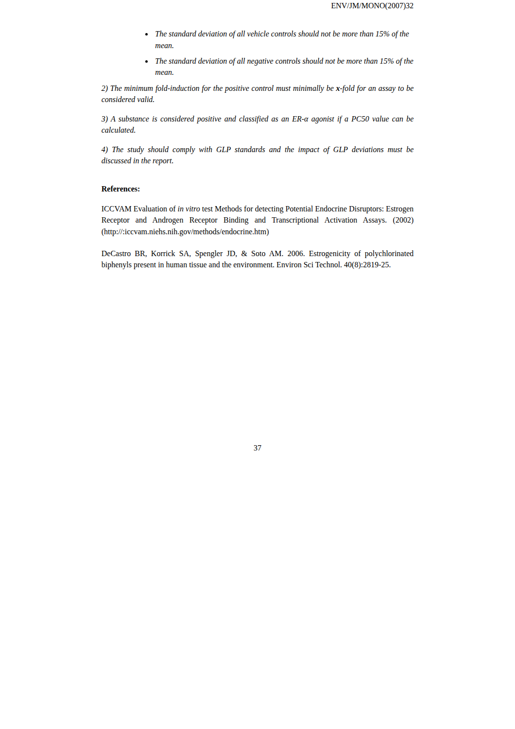ENV/JM/MONO(2007)32
The standard deviation of all vehicle controls should not be more than 15% of the mean.
The standard deviation of all negative controls should not be more than 15% of the mean.
2) The minimum fold-induction for the positive control must minimally be x-fold for an assay to be considered valid.
3) A substance is considered positive and classified as an ER-α agonist if a PC50 value can be calculated.
4) The study should comply with GLP standards and the impact of GLP deviations must be discussed in the report.
References:
ICCVAM Evaluation of in vitro test Methods for detecting Potential Endocrine Disruptors: Estrogen Receptor and Androgen Receptor Binding and Transcriptional Activation Assays. (2002) (http://:iccvam.niehs.nih.gov/methods/endocrine.htm)
DeCastro BR, Korrick SA, Spengler JD, & Soto AM. 2006. Estrogenicity of polychlorinated biphenyls present in human tissue and the environment. Environ Sci Technol. 40(8):2819-25.
37